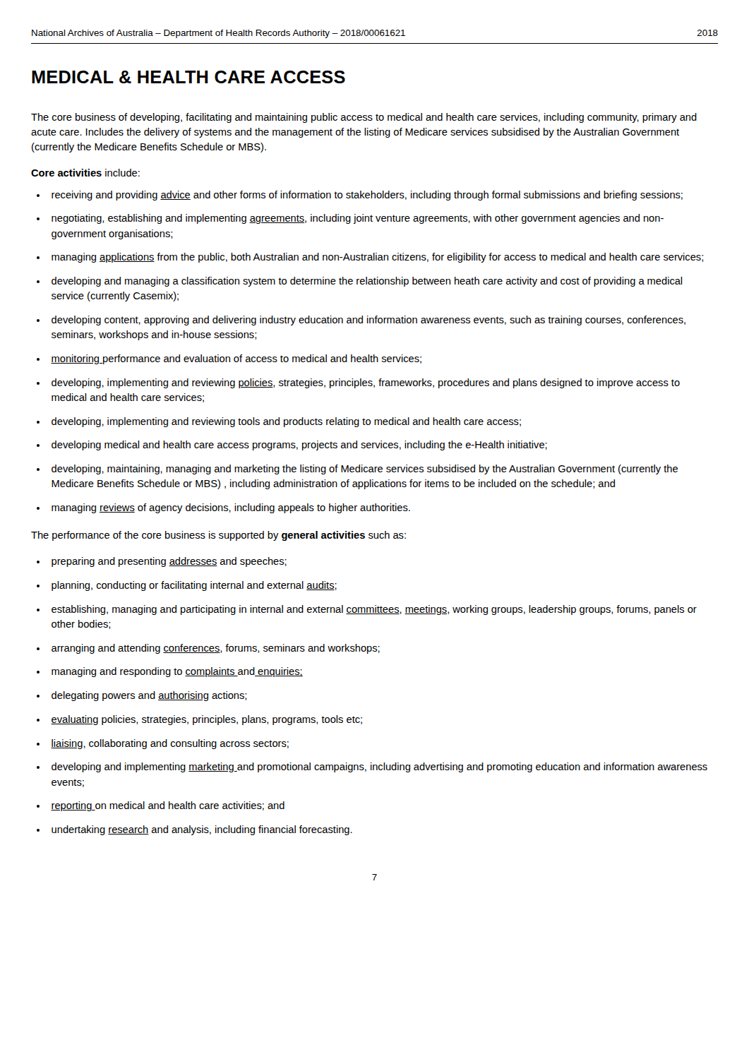National Archives of Australia – Department of Health Records Authority – 2018/00061621 2018
MEDICAL & HEALTH CARE ACCESS
The core business of developing, facilitating and maintaining public access to medical and health care services, including community, primary and acute care. Includes the delivery of systems and the management of the listing of Medicare services subsidised by the Australian Government (currently the Medicare Benefits Schedule or MBS).
Core activities include:
receiving and providing advice and other forms of information to stakeholders, including through formal submissions and briefing sessions;
negotiating, establishing and implementing agreements, including joint venture agreements, with other government agencies and non-government organisations;
managing applications from the public, both Australian and non-Australian citizens, for eligibility for access to medical and health care services;
developing and managing a classification system to determine the relationship between heath care activity and cost of providing a medical service (currently Casemix);
developing content, approving and delivering industry education and information awareness events, such as training courses, conferences, seminars, workshops and in-house sessions;
monitoring performance and evaluation of access to medical and health services;
developing, implementing and reviewing policies, strategies, principles, frameworks, procedures and plans designed to improve access to medical and health care services;
developing, implementing and reviewing tools and products relating to medical and health care access;
developing medical and health care access programs, projects and services, including the e-Health initiative;
developing, maintaining, managing and marketing the listing of Medicare services subsidised by the Australian Government (currently the Medicare Benefits Schedule or MBS) , including administration of applications for items to be included on the schedule; and
managing reviews of agency decisions, including appeals to higher authorities.
The performance of the core business is supported by general activities such as:
preparing and presenting addresses and speeches;
planning, conducting or facilitating internal and external audits;
establishing, managing and participating in internal and external committees, meetings, working groups, leadership groups, forums, panels or other bodies;
arranging and attending conferences, forums, seminars and workshops;
managing and responding to complaints and enquiries;
delegating powers and authorising actions;
evaluating policies, strategies, principles, plans, programs, tools etc;
liaising, collaborating and consulting across sectors;
developing and implementing marketing and promotional campaigns, including advertising and promoting education and information awareness events;
reporting on medical and health care activities; and
undertaking research and analysis, including financial forecasting.
7